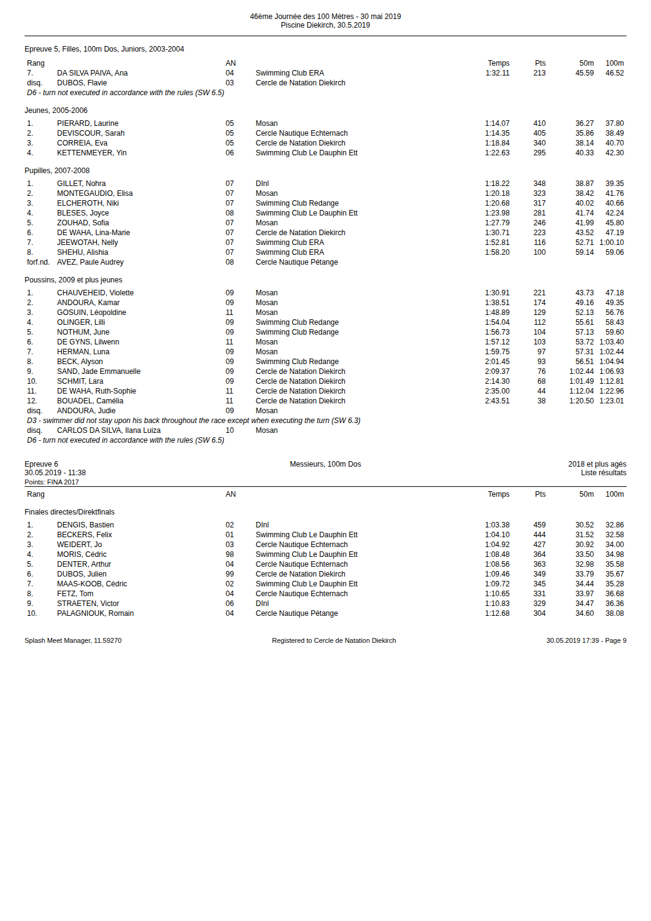46ème Journée des 100 Mètres - 30 mai 2019
Piscine Diekirch, 30.5.2019
Epreuve 5, Filles, 100m Dos, Juniors, 2003-2004
| Rang | | AN | | Temps | Pts | 50m | 100m |
| --- | --- | --- | --- | --- | --- | --- | --- |
| 7. | DA SILVA PAIVA, Ana | 04 | Swimming Club ERA | 1:32.11 | 213 | 45.59 | 46.52 |
| disq. | DUBOS, Flavie | 03 | Cercle de Natation Diekirch | | | | |
| D6 - turn not executed in accordance with the rules (SW 6.5) |
Jeunes, 2005-2006
| 1. | PIERARD, Laurine | 05 | Mosan | 1:14.07 | 410 | 36.27 | 37.80 |
| 2. | DEVISCOUR, Sarah | 05 | Cercle Nautique Echternach | 1:14.35 | 405 | 35.86 | 38.49 |
| 3. | CORREIA, Eva | 05 | Cercle de Natation Diekirch | 1:18.84 | 340 | 38.14 | 40.70 |
| 4. | KETTENMEYER, Yin | 06 | Swimming Club Le Dauphin Ett | 1:22.63 | 295 | 40.33 | 42.30 |
Pupilles, 2007-2008
| 1. | GILLET, Nohra | 07 | DInl | 1:18.22 | 348 | 38.87 | 39.35 |
| 2. | MONTEGAUDIO, Elisa | 07 | Mosan | 1:20.18 | 323 | 38.42 | 41.76 |
| 3. | ELCHEROTH, Niki | 07 | Swimming Club Redange | 1:20.68 | 317 | 40.02 | 40.66 |
| 4. | BLESES, Joyce | 08 | Swimming Club Le Dauphin Ett | 1:23.98 | 281 | 41.74 | 42.24 |
| 5. | ZOUHAD, Sofia | 07 | Mosan | 1:27.79 | 246 | 41.99 | 45.80 |
| 6. | DE WAHA, Lina-Marie | 07 | Cercle de Natation Diekirch | 1:30.71 | 223 | 43.52 | 47.19 |
| 7. | JEEWOTAH, Nelly | 07 | Swimming Club ERA | 1:52.81 | 116 | 52.71 | 1:00.10 |
| 8. | SHEHU, Alishia | 07 | Swimming Club ERA | 1:58.20 | 100 | 59.14 | 59.06 |
| forf.nd. | AVEZ, Paule Audrey | 08 | Cercle Nautique Pétange | | | | |
Poussins, 2009 et plus jeunes
| 1. | CHAUVEHEID, Violette | 09 | Mosan | 1:30.91 | 221 | 43.73 | 47.18 |
| 2. | ANDOURA, Kamar | 09 | Mosan | 1:38.51 | 174 | 49.16 | 49.35 |
| 3. | GOSUIN, Léopoldine | 11 | Mosan | 1:48.89 | 129 | 52.13 | 56.76 |
| 4. | OLINGER, Lilli | 09 | Swimming Club Redange | 1:54.04 | 112 | 55.61 | 58.43 |
| 5. | NOTHUM, June | 09 | Swimming Club Redange | 1:56.73 | 104 | 57.13 | 59.60 |
| 6. | DE GYNS, Lilwenn | 11 | Mosan | 1:57.12 | 103 | 53.72 | 1:03.40 |
| 7. | HERMAN, Luna | 09 | Mosan | 1:59.75 | 97 | 57.31 | 1:02.44 |
| 8. | BECK, Alyson | 09 | Swimming Club Redange | 2:01.45 | 93 | 56.51 | 1:04.94 |
| 9. | SAND, Jade Emmanuelle | 09 | Cercle de Natation Diekirch | 2:09.37 | 76 | 1:02.44 | 1:06.93 |
| 10. | SCHMIT, Lara | 09 | Cercle de Natation Diekirch | 2:14.30 | 68 | 1:01.49 | 1:12.81 |
| 11. | DE WAHA, Ruth-Sophie | 11 | Cercle de Natation Diekirch | 2:35.00 | 44 | 1:12.04 | 1:22.96 |
| 12. | BOUADEL, Camélia | 11 | Cercle de Natation Diekirch | 2:43.51 | 38 | 1:20.50 | 1:23.01 |
| disq. | ANDOURA, Judie | 09 | Mosan | | | | |
| D3 - swimmer did not stay upon his back throughout the race except when executing the turn (SW 6.3) |
| disq. | CARLOS DA SILVA, Ilana Luiza | 10 | Mosan | | | | |
| D6 - turn not executed in accordance with the rules (SW 6.5) |
| Epreuve 6 | Messieurs, 100m Dos | 2018 et plus agés |
| 30.05.2019 - 11:38 | | Liste résultats |
Points: FINA 2017
| Rang | | AN | | Temps | Pts | 50m | 100m |
| --- | --- | --- | --- | --- | --- | --- | --- |
Finales directes/Direktfinals
| 1. | DENGIS, Bastien | 02 | DInl | 1:03.38 | 459 | 30.52 | 32.86 |
| 2. | BECKERS, Felix | 01 | Swimming Club Le Dauphin Ett | 1:04.10 | 444 | 31.52 | 32.58 |
| 3. | WEIDERT, Jo | 03 | Cercle Nautique Echternach | 1:04.92 | 427 | 30.92 | 34.00 |
| 4. | MORIS, Cédric | 98 | Swimming Club Le Dauphin Ett | 1:08.48 | 364 | 33.50 | 34.98 |
| 5. | DENTER, Arthur | 04 | Cercle Nautique Echternach | 1:08.56 | 363 | 32.98 | 35.58 |
| 6. | DUBOS, Julien | 99 | Cercle de Natation Diekirch | 1:09.46 | 349 | 33.79 | 35.67 |
| 7. | MAAS-KOOB, Cédric | 02 | Swimming Club Le Dauphin Ett | 1:09.72 | 345 | 34.44 | 35.28 |
| 8. | FETZ, Tom | 04 | Cercle Nautique Echternach | 1:10.65 | 331 | 33.97 | 36.68 |
| 9. | STRAETEN, Victor | 06 | DInl | 1:10.83 | 329 | 34.47 | 36.36 |
| 10. | PALAGNIOUK, Romain | 04 | Cercle Nautique Pétange | 1:12.68 | 304 | 34.60 | 38.08 |
Splash Meet Manager, 11.59270
Registered to Cercle de Natation Diekirch
30.05.2019 17:39 - Page 9